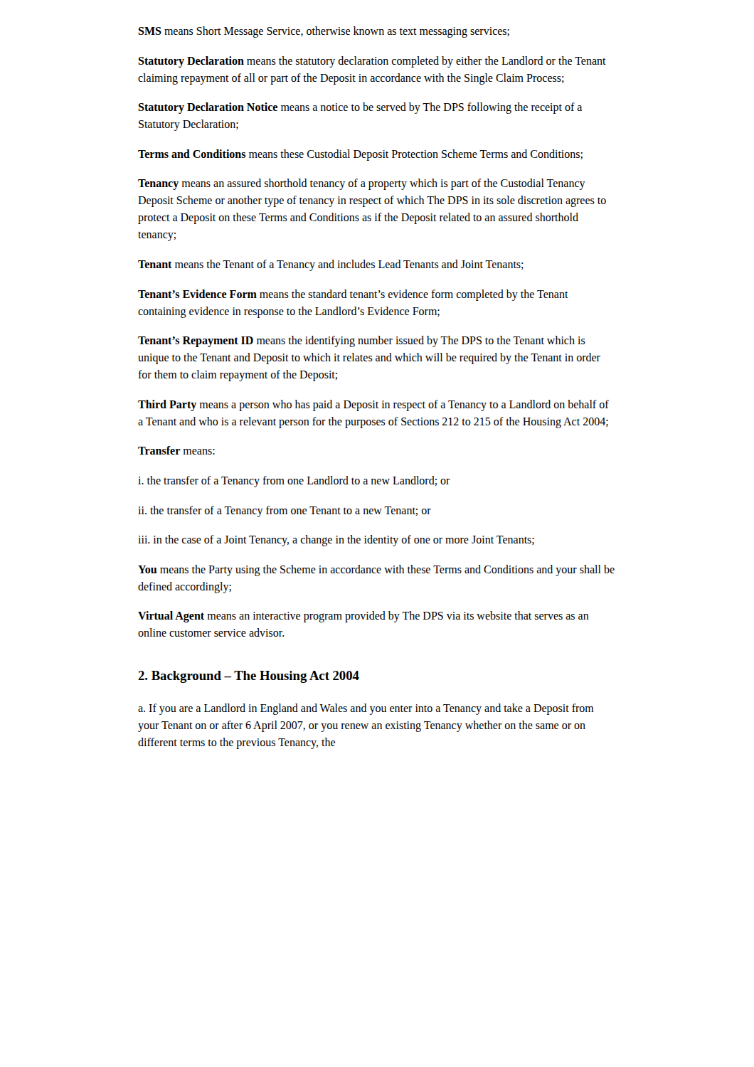SMS means Short Message Service, otherwise known as text messaging services;
Statutory Declaration means the statutory declaration completed by either the Landlord or the Tenant claiming repayment of all or part of the Deposit in accordance with the Single Claim Process;
Statutory Declaration Notice means a notice to be served by The DPS following the receipt of a Statutory Declaration;
Terms and Conditions means these Custodial Deposit Protection Scheme Terms and Conditions;
Tenancy means an assured shorthold tenancy of a property which is part of the Custodial Tenancy Deposit Scheme or another type of tenancy in respect of which The DPS in its sole discretion agrees to protect a Deposit on these Terms and Conditions as if the Deposit related to an assured shorthold tenancy;
Tenant means the Tenant of a Tenancy and includes Lead Tenants and Joint Tenants;
Tenant’s Evidence Form means the standard tenant’s evidence form completed by the Tenant containing evidence in response to the Landlord’s Evidence Form;
Tenant’s Repayment ID means the identifying number issued by The DPS to the Tenant which is unique to the Tenant and Deposit to which it relates and which will be required by the Tenant in order for them to claim repayment of the Deposit;
Third Party means a person who has paid a Deposit in respect of a Tenancy to a Landlord on behalf of a Tenant and who is a relevant person for the purposes of Sections 212 to 215 of the Housing Act 2004;
Transfer means:
i. the transfer of a Tenancy from one Landlord to a new Landlord; or
ii. the transfer of a Tenancy from one Tenant to a new Tenant; or
iii. in the case of a Joint Tenancy, a change in the identity of one or more Joint Tenants;
You means the Party using the Scheme in accordance with these Terms and Conditions and your shall be defined accordingly;
Virtual Agent means an interactive program provided by The DPS via its website that serves as an online customer service advisor.
2. Background – The Housing Act 2004
a. If you are a Landlord in England and Wales and you enter into a Tenancy and take a Deposit from your Tenant on or after 6 April 2007, or you renew an existing Tenancy whether on the same or on different terms to the previous Tenancy, the